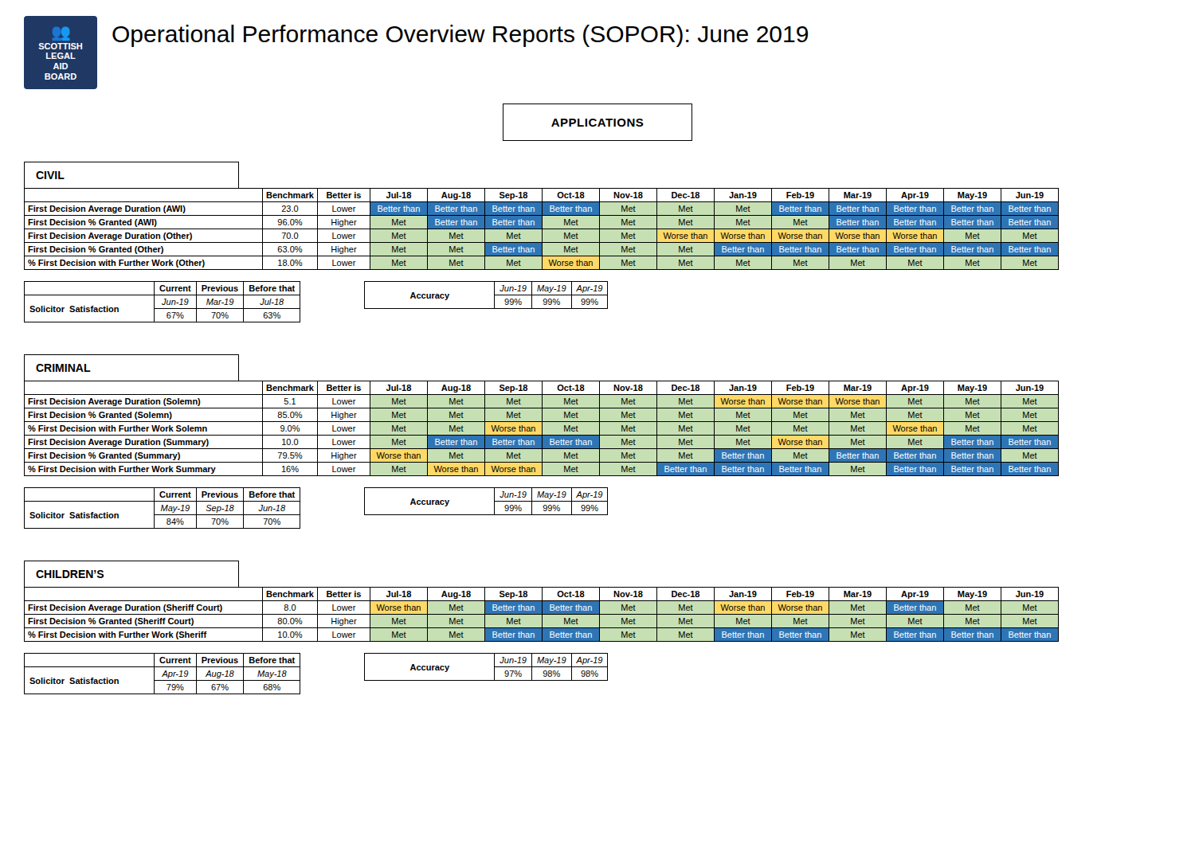👥
SCOTTISH
LEGAL
AID
BOARD
Operational Performance Overview Reports (SOPOR): June 2019
APPLICATIONS
CIVIL
| | Benchmark | Better is | Jul-18 | Aug-18 | Sep-18 | Oct-18 | Nov-18 | Dec-18 | Jan-19 | Feb-19 | Mar-19 | Apr-19 | May-19 | Jun-19 |
| --- | --- | --- | --- | --- | --- | --- | --- | --- | --- | --- | --- | --- | --- | --- |
| First Decision Average Duration (AWI) | 23.0 | Lower | Better than | Better than | Better than | Better than | Met | Met | Met | Better than | Better than | Better than | Better than | Better than |
| First Decision % Granted (AWI) | 96.0% | Higher | Met | Better than | Better than | Met | Met | Met | Met | Met | Better than | Better than | Better than | Better than |
| First Decision Average Duration (Other) | 70.0 | Lower | Met | Met | Met | Met | Met | Worse than | Worse than | Worse than | Worse than | Worse than | Met | Met |
| First Decision % Granted (Other) | 63.0% | Higher | Met | Met | Better than | Met | Met | Met | Better than | Better than | Better than | Better than | Better than | Better than |
| % First Decision with Further Work (Other) | 18.0% | Lower | Met | Met | Met | Worse than | Met | Met | Met | Met | Met | Met | Met | Met |
| | Current | Previous | Before that |
| --- | --- | --- | --- |
| Solicitor Satisfaction | Jun-19 | Mar-19 | Jul-18 |
| 67% | 70% | 63% |
| Accuracy | Jun-19 | May-19 | Apr-19 |
| 99% | 99% | 99% |
CRIMINAL
| | Benchmark | Better is | Jul-18 | Aug-18 | Sep-18 | Oct-18 | Nov-18 | Dec-18 | Jan-19 | Feb-19 | Mar-19 | Apr-19 | May-19 | Jun-19 |
| --- | --- | --- | --- | --- | --- | --- | --- | --- | --- | --- | --- | --- | --- | --- |
| First Decision Average Duration (Solemn) | 5.1 | Lower | Met | Met | Met | Met | Met | Met | Worse than | Worse than | Worse than | Met | Met | Met |
| First Decision % Granted (Solemn) | 85.0% | Higher | Met | Met | Met | Met | Met | Met | Met | Met | Met | Met | Met | Met |
| % First Decision with Further Work Solemn | 9.0% | Lower | Met | Met | Worse than | Met | Met | Met | Met | Met | Met | Worse than | Met | Met |
| First Decision Average Duration (Summary) | 10.0 | Lower | Met | Better than | Better than | Better than | Met | Met | Met | Worse than | Met | Met | Better than | Better than |
| First Decision % Granted (Summary) | 79.5% | Higher | Worse than | Met | Met | Met | Met | Met | Better than | Met | Better than | Better than | Better than | Met |
| % First Decision with Further Work Summary | 16% | Lower | Met | Worse than | Worse than | Met | Met | Better than | Better than | Better than | Met | Better than | Better than | Better than |
| | Current | Previous | Before that |
| --- | --- | --- | --- |
| Solicitor Satisfaction | May-19 | Sep-18 | Jun-18 |
| 84% | 70% | 70% |
| Accuracy | Jun-19 | May-19 | Apr-19 |
| 99% | 99% | 99% |
CHILDREN’S
| | Benchmark | Better is | Jul-18 | Aug-18 | Sep-18 | Oct-18 | Nov-18 | Dec-18 | Jan-19 | Feb-19 | Mar-19 | Apr-19 | May-19 | Jun-19 |
| --- | --- | --- | --- | --- | --- | --- | --- | --- | --- | --- | --- | --- | --- | --- |
| First Decision Average Duration (Sheriff Court) | 8.0 | Lower | Worse than | Met | Better than | Better than | Met | Met | Worse than | Worse than | Met | Better than | Met | Met |
| First Decision % Granted (Sheriff Court) | 80.0% | Higher | Met | Met | Met | Met | Met | Met | Met | Met | Met | Met | Met | Met |
| % First Decision with Further Work (Sheriff | 10.0% | Lower | Met | Met | Better than | Better than | Met | Met | Better than | Better than | Met | Better than | Better than | Better than |
| | Current | Previous | Before that |
| --- | --- | --- | --- |
| Solicitor Satisfaction | Apr-19 | Aug-18 | May-18 |
| 79% | 67% | 68% |
| Accuracy | Jun-19 | May-19 | Apr-19 |
| 97% | 98% | 98% |